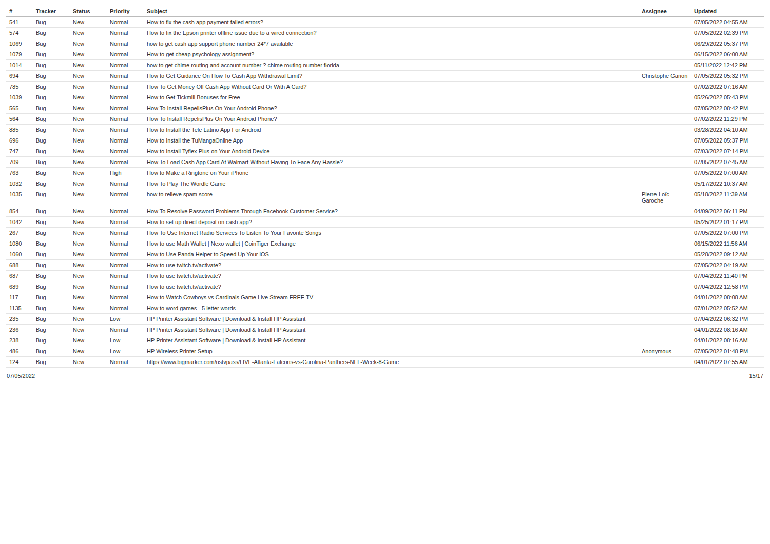| # | Tracker | Status | Priority | Subject | Assignee | Updated |
| --- | --- | --- | --- | --- | --- | --- |
| 541 | Bug | New | Normal | How to fix the cash app payment failed errors? | | 07/05/2022 04:55 AM |
| 574 | Bug | New | Normal | How to fix the Epson printer offline issue due to a wired connection? | | 07/05/2022 02:39 PM |
| 1069 | Bug | New | Normal | how to get cash app support phone number 24*7 available | | 06/29/2022 05:37 PM |
| 1079 | Bug | New | Normal | How to get cheap psychology assignment? | | 06/15/2022 06:00 AM |
| 1014 | Bug | New | Normal | how to get chime routing and account number ? chime routing number florida | | 05/11/2022 12:42 PM |
| 694 | Bug | New | Normal | How to Get Guidance On How To Cash App Withdrawal Limit? | Christophe Garion | 07/05/2022 05:32 PM |
| 785 | Bug | New | Normal | How To Get Money Off Cash App Without Card Or With A Card? | | 07/02/2022 07:16 AM |
| 1039 | Bug | New | Normal | How to Get Tickmill Bonuses for Free | | 05/26/2022 05:43 PM |
| 565 | Bug | New | Normal | How To Install RepelisPlus On Your Android Phone? | | 07/05/2022 08:42 PM |
| 564 | Bug | New | Normal | How To Install RepelisPlus On Your Android Phone? | | 07/02/2022 11:29 PM |
| 885 | Bug | New | Normal | How to Install the Tele Latino App For Android | | 03/28/2022 04:10 AM |
| 696 | Bug | New | Normal | How to Install the TuMangaOnline App | | 07/05/2022 05:37 PM |
| 747 | Bug | New | Normal | How to Install Tyflex Plus on Your Android Device | | 07/03/2022 07:14 PM |
| 709 | Bug | New | Normal | How To Load Cash App Card At Walmart Without Having To Face Any Hassle? | | 07/05/2022 07:45 AM |
| 763 | Bug | New | High | How to Make a Ringtone on Your iPhone | | 07/05/2022 07:00 AM |
| 1032 | Bug | New | Normal | How To Play The Wordle Game | | 05/17/2022 10:37 AM |
| 1035 | Bug | New | Normal | how to relieve spam score | Pierre-Loïc Garoche | 05/18/2022 11:39 AM |
| 854 | Bug | New | Normal | How To Resolve Password Problems Through Facebook Customer Service? | | 04/09/2022 06:11 PM |
| 1042 | Bug | New | Normal | How to set up direct deposit on cash app? | | 05/25/2022 01:17 PM |
| 267 | Bug | New | Normal | How To Use Internet Radio Services To Listen To Your Favorite Songs | | 07/05/2022 07:00 PM |
| 1080 | Bug | New | Normal | How to use Math Wallet / Nexo wallet / CoinTiger Exchange | | 06/15/2022 11:56 AM |
| 1060 | Bug | New | Normal | How to Use Panda Helper to Speed Up Your iOS | | 05/28/2022 09:12 AM |
| 688 | Bug | New | Normal | How to use twitch.tv/activate? | | 07/05/2022 04:19 AM |
| 687 | Bug | New | Normal | How to use twitch.tv/activate? | | 07/04/2022 11:40 PM |
| 689 | Bug | New | Normal | How to use twitch.tv/activate? | | 07/04/2022 12:58 PM |
| 117 | Bug | New | Normal | How to Watch Cowboys vs Cardinals Game Live Stream FREE TV | | 04/01/2022 08:08 AM |
| 1135 | Bug | New | Normal | How to word games - 5 letter words | | 07/01/2022 05:52 AM |
| 235 | Bug | New | Low | HP Printer Assistant Software / Download & Install HP Assistant | | 07/04/2022 06:32 PM |
| 236 | Bug | New | Normal | HP Printer Assistant Software / Download & Install HP Assistant | | 04/01/2022 08:16 AM |
| 238 | Bug | New | Low | HP Printer Assistant Software / Download & Install HP Assistant | | 04/01/2022 08:16 AM |
| 486 | Bug | New | Low | HP Wireless Printer Setup | Anonymous | 07/05/2022 01:48 PM |
| 124 | Bug | New | Normal | https://www.bigmarker.com/ustvpass/LIVE-Atlanta-Falcons-vs-Carolina-Panthers-NFL-Week-8-Game | | 04/01/2022 07:55 AM |
| 07/05/2022 | 15/17 |